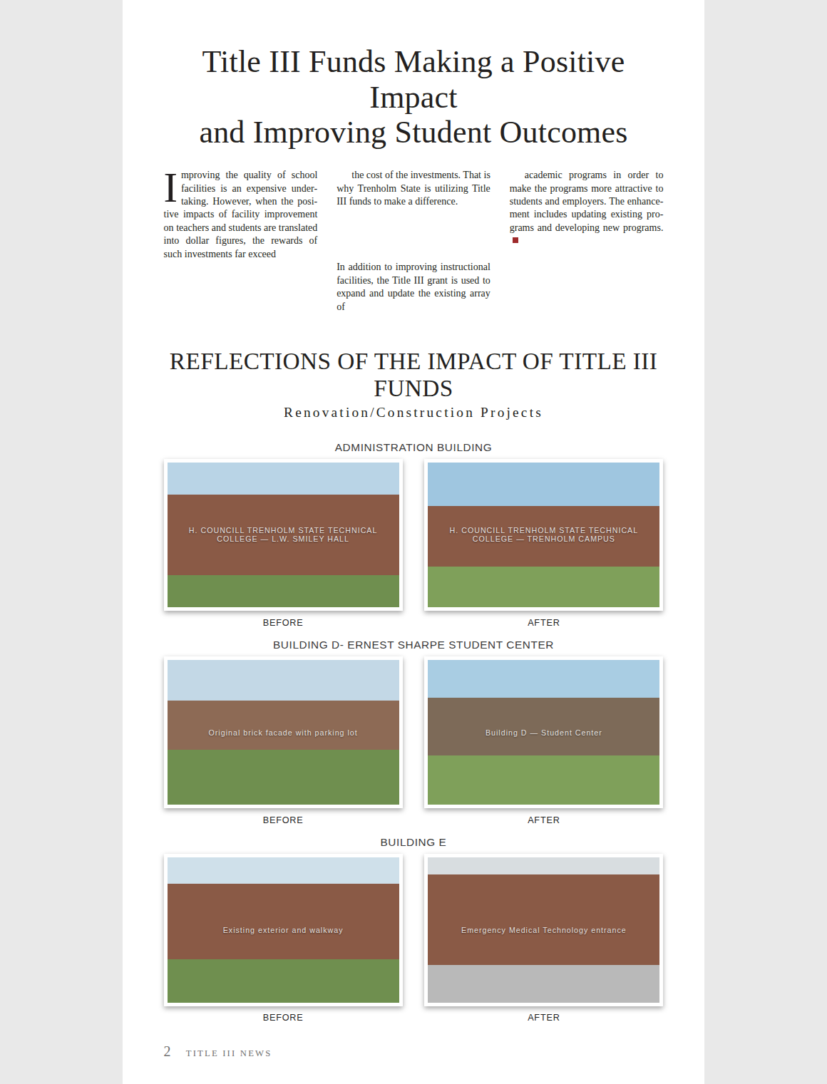Title III Funds Making a Positive Impact
and Improving Student Outcomes
Improving the quality of school facilities is an expensive undertaking. However, when the positive impacts of facility improvement on teachers and students are translated into dollar figures, the rewards of such investments far exceed
the cost of the investments. That is why Trenholm State is utilizing Title III funds to make a difference.
academic programs in order to make the programs more attractive to students and employers. The enhancement includes updating existing programs and developing new programs.
In addition to improving instructional facilities, the Title III grant is used to expand and update the existing array of
REFLECTIONS OF THE IMPACT OF TITLE III FUNDS
Renovation/Construction Projects
ADMINISTRATION BUILDING
H. COUNCILL TRENHOLM STATE TECHNICAL COLLEGE — L.W. SMILEY HALL
BEFORE
H. COUNCILL TRENHOLM STATE TECHNICAL COLLEGE — TRENHOLM CAMPUS
AFTER
BUILDING D- ERNEST SHARPE STUDENT CENTER
Original brick facade with parking lot
BEFORE
Building D — Student Center
AFTER
BUILDING E
Existing exterior and walkway
BEFORE
Emergency Medical Technology entrance
AFTER
2 Title III News